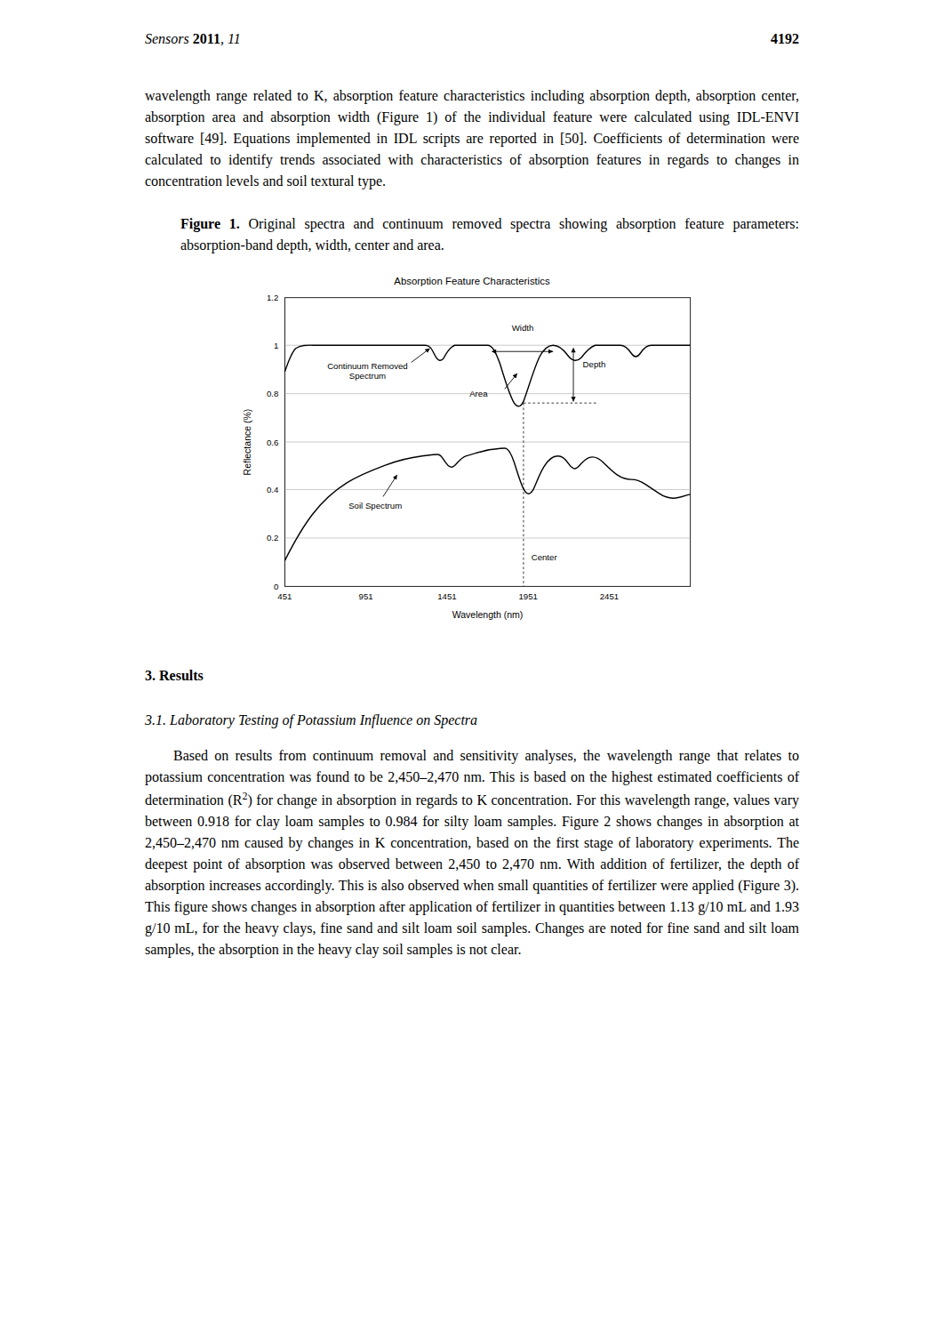Sensors 2011, 11 4192
wavelength range related to K, absorption feature characteristics including absorption depth, absorption center, absorption area and absorption width (Figure 1) of the individual feature were calculated using IDL-ENVI software [49]. Equations implemented in IDL scripts are reported in [50]. Coefficients of determination were calculated to identify trends associated with characteristics of absorption features in regards to changes in concentration levels and soil textural type.
Figure 1. Original spectra and continuum removed spectra showing absorption feature parameters: absorption-band depth, width, center and area.
Absorption Feature Characteristics Line chart showing a soil reflectance spectrum rising from about 0.12 at 451 nm to roughly 0.48 near 1700 nm with absorption dips near 1400 and 1900 nm, and a continuum removed spectrum near 1.0 with labelled absorption-band depth, width, center and area. Absorption Feature Characteristics 1.2 1 0.8 0.6 0.4 0.2 0 Reflectance (%) 451 951 1451 1951 2451 Wavelength (nm) Width Depth Area Continuum Removed Spectrum Soil Spectrum Center
3. Results
3.1. Laboratory Testing of Potassium Influence on Spectra
Based on results from continuum removal and sensitivity analyses, the wavelength range that relates to potassium concentration was found to be 2,450–2,470 nm. This is based on the highest estimated coefficients of determination (R2) for change in absorption in regards to K concentration. For this wavelength range, values vary between 0.918 for clay loam samples to 0.984 for silty loam samples. Figure 2 shows changes in absorption at 2,450–2,470 nm caused by changes in K concentration, based on the first stage of laboratory experiments. The deepest point of absorption was observed between 2,450 to 2,470 nm. With addition of fertilizer, the depth of absorption increases accordingly. This is also observed when small quantities of fertilizer were applied (Figure 3). This figure shows changes in absorption after application of fertilizer in quantities between 1.13 g/10 mL and 1.93 g/10 mL, for the heavy clays, fine sand and silt loam soil samples. Changes are noted for fine sand and silt loam samples, the absorption in the heavy clay soil samples is not clear.